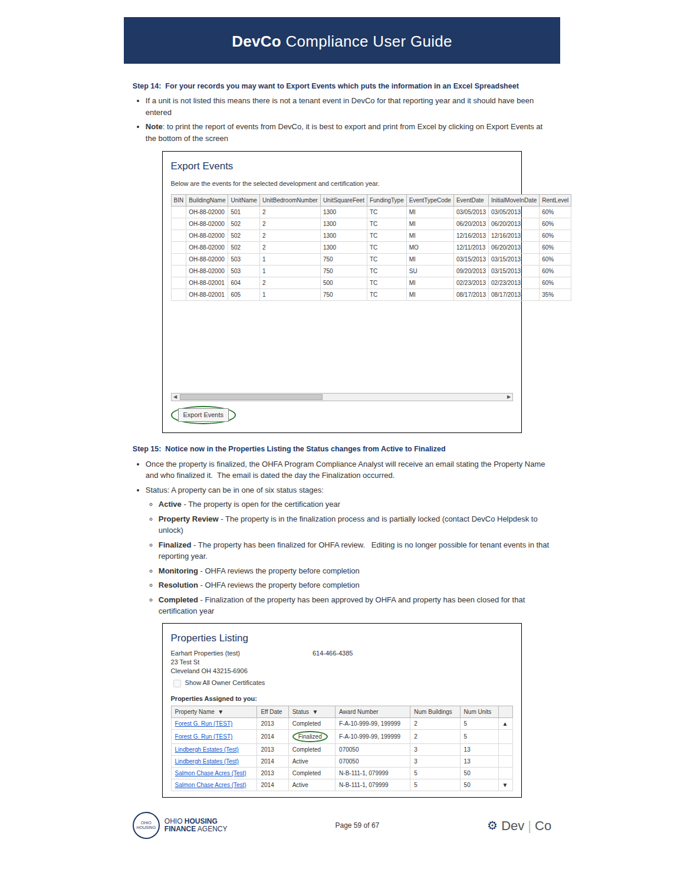DevCo Compliance User Guide
Step 14: For your records you may want to Export Events which puts the information in an Excel Spreadsheet
If a unit is not listed this means there is not a tenant event in DevCo for that reporting year and it should have been entered
Note: to print the report of events from DevCo, it is best to export and print from Excel by clicking on Export Events at the bottom of the screen
Export Events
Below are the events for the selected development and certification year.
| BIN | BuildingName | UnitName | UnitBedroomNumber | UnitSquareFeet | FundingType | EventTypeCode | EventDate | InitialMoveInDate | RentLevel |
| --- | --- | --- | --- | --- | --- | --- | --- | --- | --- |
| | OH-88-02000 | 501 | 2 | 1300 | TC | MI | 03/05/2013 | 03/05/2013 | 60% |
| | OH-88-02000 | 502 | 2 | 1300 | TC | MI | 06/20/2013 | 06/20/2013 | 60% |
| | OH-88-02000 | 502 | 2 | 1300 | TC | MI | 12/16/2013 | 12/16/2013 | 60% |
| | OH-88-02000 | 502 | 2 | 1300 | TC | MO | 12/11/2013 | 06/20/2013 | 60% |
| | OH-88-02000 | 503 | 1 | 750 | TC | MI | 03/15/2013 | 03/15/2013 | 60% |
| | OH-88-02000 | 503 | 1 | 750 | TC | SU | 09/20/2013 | 03/15/2013 | 60% |
| | OH-88-02001 | 604 | 2 | 500 | TC | MI | 02/23/2013 | 02/23/2013 | 60% |
| | OH-88-02001 | 605 | 1 | 750 | TC | MI | 08/17/2013 | 08/17/2013 | 35% |
◀
▶
Export Events
Step 15: Notice now in the Properties Listing the Status changes from Active to Finalized
Once the property is finalized, the OHFA Program Compliance Analyst will receive an email stating the Property Name and who finalized it. The email is dated the day the Finalization occurred.
Status: A property can be in one of six status stages:
Active - The property is open for the certification year
Property Review - The property is in the finalization process and is partially locked (contact DevCo Helpdesk to unlock)
Finalized - The property has been finalized for OHFA review. Editing is no longer possible for tenant events in that reporting year.
Monitoring - OHFA reviews the property before completion
Resolution - OHFA reviews the property before completion
Completed - Finalization of the property has been approved by OHFA and property has been closed for that certification year
Properties Listing
Earhart Properties (test) 614-466-4385
23 Test St
Cleveland OH 43215-6906
Show All Owner Certificates
Properties Assigned to you:
| Property Name ▼ | Eff Date | Status ▼ | Award Number | Num Buildings | Num Units | |
| --- | --- | --- | --- | --- | --- | --- |
| Forest G. Run (TEST) | 2013 | Completed | F-A-10-999-99, 199999 | 2 | 5 | ▲ |
| Forest G. Run (TEST) | 2014 | Finalized | F-A-10-999-99, 199999 | 2 | 5 | |
| Lindbergh Estates (Test) | 2013 | Completed | 070050 | 3 | 13 | |
| Lindbergh Estates (Test) | 2014 | Active | 070050 | 3 | 13 | |
| Salmon Chase Acres (Test) | 2013 | Completed | N-B-111-1, 079999 | 5 | 50 | |
| Salmon Chase Acres (Test) | 2014 | Active | N-B-111-1, 079999 | 5 | 50 | ▼ |
OHIO
HOUSING
OHIO HOUSING
FINANCE AGENCY
Page 59 of 67
⚙ Dev|Co